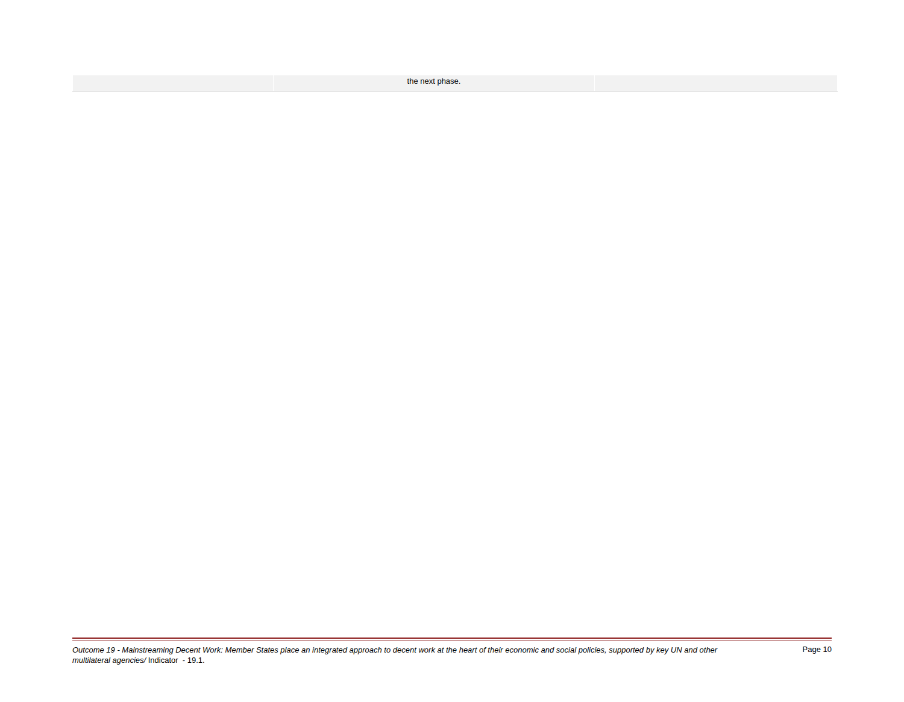| | the next phase. | |
Outcome 19 - Mainstreaming Decent Work: Member States place an integrated approach to decent work at the heart of their economic and social policies, supported by key UN and other multilateral agencies/ Indicator - 19.1.
Page 10